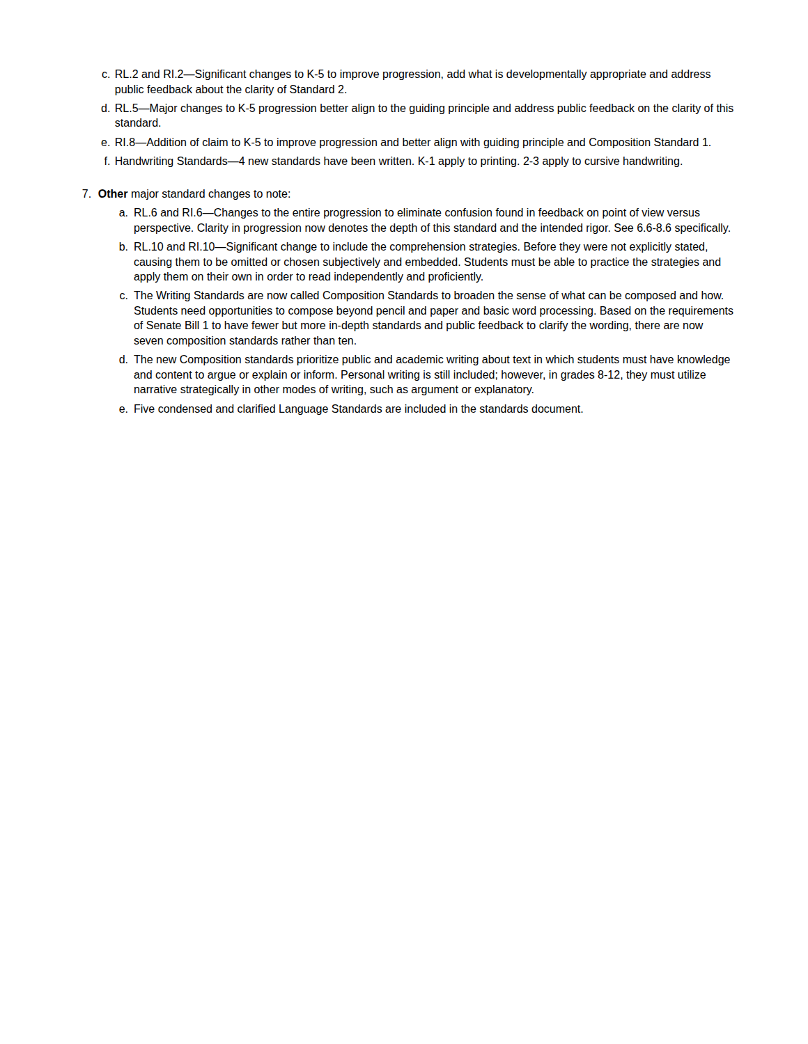c. RL.2 and RI.2—Significant changes to K-5 to improve progression, add what is developmentally appropriate and address public feedback about the clarity of Standard 2.
d. RL.5—Major changes to K-5 progression better align to the guiding principle and address public feedback on the clarity of this standard.
e. RI.8—Addition of claim to K-5 to improve progression and better align with guiding principle and Composition Standard 1.
f. Handwriting Standards—4 new standards have been written. K-1 apply to printing. 2-3 apply to cursive handwriting.
7. Other major standard changes to note:
a. RL.6 and RI.6—Changes to the entire progression to eliminate confusion found in feedback on point of view versus perspective. Clarity in progression now denotes the depth of this standard and the intended rigor. See 6.6-8.6 specifically.
b. RL.10 and RI.10—Significant change to include the comprehension strategies. Before they were not explicitly stated, causing them to be omitted or chosen subjectively and embedded. Students must be able to practice the strategies and apply them on their own in order to read independently and proficiently.
c. The Writing Standards are now called Composition Standards to broaden the sense of what can be composed and how. Students need opportunities to compose beyond pencil and paper and basic word processing. Based on the requirements of Senate Bill 1 to have fewer but more in-depth standards and public feedback to clarify the wording, there are now seven composition standards rather than ten.
d. The new Composition standards prioritize public and academic writing about text in which students must have knowledge and content to argue or explain or inform. Personal writing is still included; however, in grades 8-12, they must utilize narrative strategically in other modes of writing, such as argument or explanatory.
e. Five condensed and clarified Language Standards are included in the standards document.